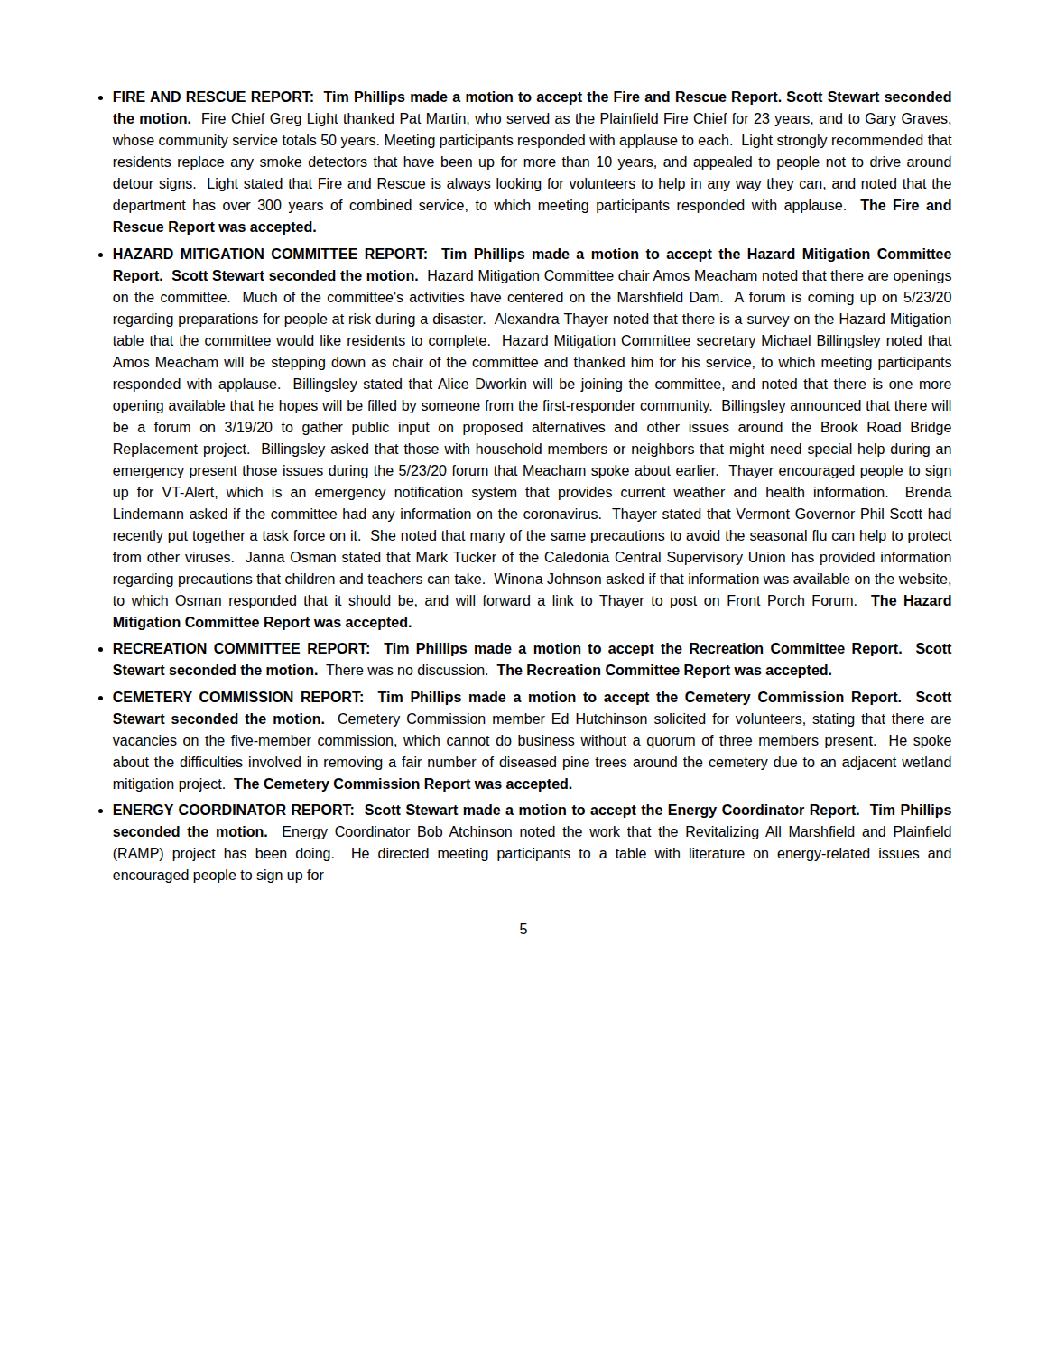FIRE AND RESCUE REPORT: Tim Phillips made a motion to accept the Fire and Rescue Report. Scott Stewart seconded the motion. Fire Chief Greg Light thanked Pat Martin, who served as the Plainfield Fire Chief for 23 years, and to Gary Graves, whose community service totals 50 years. Meeting participants responded with applause to each. Light strongly recommended that residents replace any smoke detectors that have been up for more than 10 years, and appealed to people not to drive around detour signs. Light stated that Fire and Rescue is always looking for volunteers to help in any way they can, and noted that the department has over 300 years of combined service, to which meeting participants responded with applause. The Fire and Rescue Report was accepted.
HAZARD MITIGATION COMMITTEE REPORT: Tim Phillips made a motion to accept the Hazard Mitigation Committee Report. Scott Stewart seconded the motion. Hazard Mitigation Committee chair Amos Meacham noted that there are openings on the committee. Much of the committee's activities have centered on the Marshfield Dam. A forum is coming up on 5/23/20 regarding preparations for people at risk during a disaster. Alexandra Thayer noted that there is a survey on the Hazard Mitigation table that the committee would like residents to complete. Hazard Mitigation Committee secretary Michael Billingsley noted that Amos Meacham will be stepping down as chair of the committee and thanked him for his service, to which meeting participants responded with applause. Billingsley stated that Alice Dworkin will be joining the committee, and noted that there is one more opening available that he hopes will be filled by someone from the first-responder community. Billingsley announced that there will be a forum on 3/19/20 to gather public input on proposed alternatives and other issues around the Brook Road Bridge Replacement project. Billingsley asked that those with household members or neighbors that might need special help during an emergency present those issues during the 5/23/20 forum that Meacham spoke about earlier. Thayer encouraged people to sign up for VT-Alert, which is an emergency notification system that provides current weather and health information. Brenda Lindemann asked if the committee had any information on the coronavirus. Thayer stated that Vermont Governor Phil Scott had recently put together a task force on it. She noted that many of the same precautions to avoid the seasonal flu can help to protect from other viruses. Janna Osman stated that Mark Tucker of the Caledonia Central Supervisory Union has provided information regarding precautions that children and teachers can take. Winona Johnson asked if that information was available on the website, to which Osman responded that it should be, and will forward a link to Thayer to post on Front Porch Forum. The Hazard Mitigation Committee Report was accepted.
RECREATION COMMITTEE REPORT: Tim Phillips made a motion to accept the Recreation Committee Report. Scott Stewart seconded the motion. There was no discussion. The Recreation Committee Report was accepted.
CEMETERY COMMISSION REPORT: Tim Phillips made a motion to accept the Cemetery Commission Report. Scott Stewart seconded the motion. Cemetery Commission member Ed Hutchinson solicited for volunteers, stating that there are vacancies on the five-member commission, which cannot do business without a quorum of three members present. He spoke about the difficulties involved in removing a fair number of diseased pine trees around the cemetery due to an adjacent wetland mitigation project. The Cemetery Commission Report was accepted.
ENERGY COORDINATOR REPORT: Scott Stewart made a motion to accept the Energy Coordinator Report. Tim Phillips seconded the motion. Energy Coordinator Bob Atchinson noted the work that the Revitalizing All Marshfield and Plainfield (RAMP) project has been doing. He directed meeting participants to a table with literature on energy-related issues and encouraged people to sign up for
5